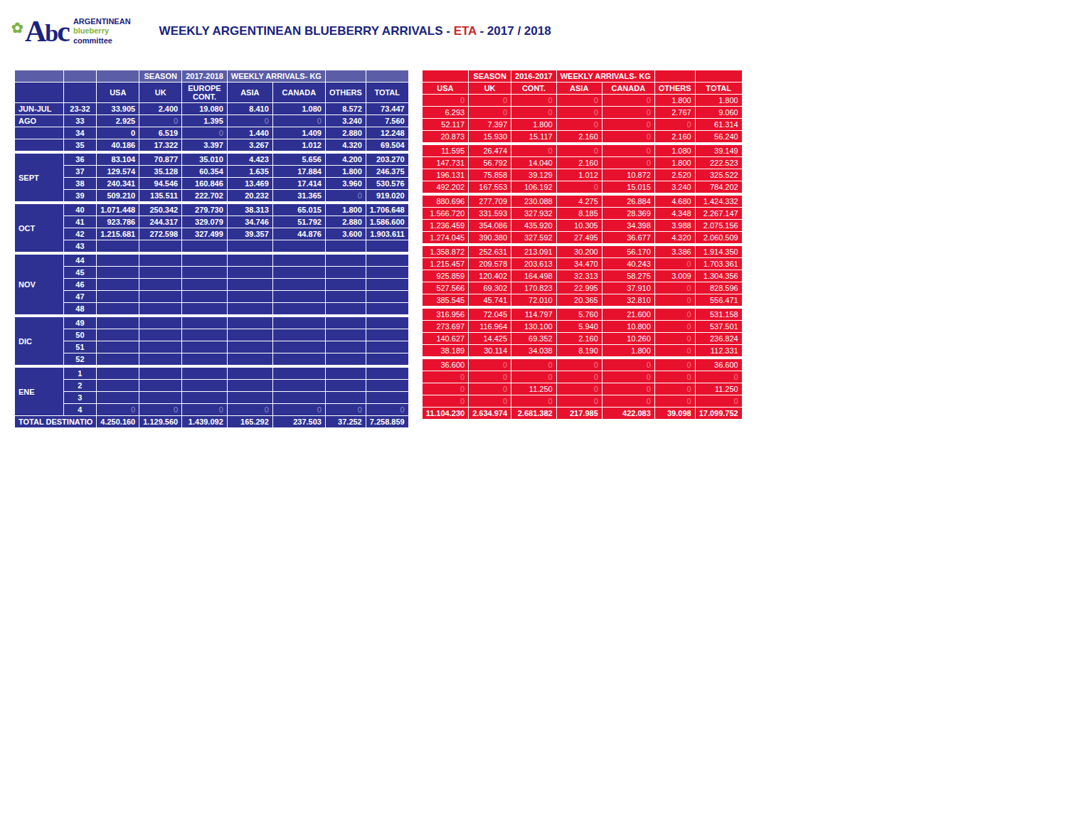✿Abc ARGENTINEAN
blueberry
committee
WEEKLY ARGENTINEAN BLUEBERRY ARRIVALS - ETA - 2017 / 2018
| | | | SEASON | 2017-2018 | WEEKLY ARRIVALS- KG | | |
| | | USA | UK | EUROPE CONT. | ASIA | CANADA | OTHERS | TOTAL |
| JUN-JUL | 23-32 | 33.905 | 2.400 | 19.080 | 8.410 | 1.080 | 8.572 | 73.447 |
| AGO | 33 | 2.925 | 0 | 1.395 | 0 | 0 | 3.240 | 7.560 |
| | 34 | 0 | 6.519 | 0 | 1.440 | 1.409 | 2.880 | 12.248 |
| | 35 | 40.186 | 17.322 | 3.397 | 3.267 | 1.012 | 4.320 | 69.504 |
| SEPT | 36 | 83.104 | 70.877 | 35.010 | 4.423 | 5.656 | 4.200 | 203.270 |
| 37 | 129.574 | 35.128 | 60.354 | 1.635 | 17.884 | 1.800 | 246.375 |
| 38 | 240.341 | 94.546 | 160.846 | 13.469 | 17.414 | 3.960 | 530.576 |
| 39 | 509.210 | 135.511 | 222.702 | 20.232 | 31.365 | 0 | 919.020 |
| OCT | 40 | 1.071.448 | 250.342 | 279.730 | 38.313 | 65.015 | 1.800 | 1.706.648 |
| 41 | 923.786 | 244.317 | 329.079 | 34.746 | 51.792 | 2.880 | 1.586.600 |
| 42 | 1.215.681 | 272.598 | 327.499 | 39.357 | 44.876 | 3.600 | 1.903.611 |
| 43 | | | | | | | |
| NOV | 44 | | | | | | | |
| 45 | | | | | | | |
| 46 | | | | | | | |
| 47 | | | | | | | |
| 48 | | | | | | | |
| DIC | 49 | | | | | | | |
| 50 | | | | | | | |
| 51 | | | | | | | |
| 52 | | | | | | | |
| ENE | 1 | | | | | | | |
| 2 | | | | | | | |
| 3 | | | | | | | |
| 4 | 0 | 0 | 0 | 0 | 0 | 0 | 0 |
| TOTAL DESTINATIO | 4.250.160 | 1.129.560 | 1.439.092 | 165.292 | 237.503 | 37.252 | 7.258.859 |
| | SEASON | 2016-2017 | WEEKLY ARRIVALS- KG | | |
| USA | UK | CONT. | ASIA | CANADA | OTHERS | TOTAL |
| 0 | 0 | 0 | 0 | 0 | 1.800 | 1.800 |
| 6.293 | 0 | 0 | 0 | 0 | 2.767 | 9.060 |
| 52.117 | 7.397 | 1.800 | 0 | 0 | 0 | 61.314 |
| 20.873 | 15.930 | 15.117 | 2.160 | 0 | 2.160 | 56.240 |
| 11.595 | 26.474 | 0 | 0 | 0 | 1.080 | 39.149 |
| 147.731 | 56.792 | 14.040 | 2.160 | 0 | 1.800 | 222.523 |
| 196.131 | 75.858 | 39.129 | 1.012 | 10.872 | 2.520 | 325.522 |
| 492.202 | 167.553 | 106.192 | 0 | 15.015 | 3.240 | 784.202 |
| 880.696 | 277.709 | 230.088 | 4.275 | 26.884 | 4.680 | 1.424.332 |
| 1.566.720 | 331.593 | 327.932 | 8.185 | 28.369 | 4.348 | 2.267.147 |
| 1.236.459 | 354.086 | 435.920 | 10.305 | 34.398 | 3.988 | 2.075.156 |
| 1.274.045 | 390.380 | 327.592 | 27.495 | 36.677 | 4.320 | 2.060.509 |
| 1.358.872 | 252.631 | 213.091 | 30.200 | 56.170 | 3.386 | 1.914.350 |
| 1.215.457 | 209.578 | 203.613 | 34.470 | 40.243 | 0 | 1.703.361 |
| 925.859 | 120.402 | 164.498 | 32.313 | 58.275 | 3.009 | 1.304.356 |
| 527.566 | 69.302 | 170.823 | 22.995 | 37.910 | 0 | 828.596 |
| 385.545 | 45.741 | 72.010 | 20.365 | 32.810 | 0 | 556.471 |
| 316.956 | 72.045 | 114.797 | 5.760 | 21.600 | 0 | 531.158 |
| 273.697 | 116.964 | 130.100 | 5.940 | 10.800 | 0 | 537.501 |
| 140.627 | 14.425 | 69.352 | 2.160 | 10.260 | 0 | 236.824 |
| 38.189 | 30.114 | 34.038 | 8.190 | 1.800 | 0 | 112.331 |
| 36.600 | 0 | 0 | 0 | 0 | 0 | 36.600 |
| 0 | 0 | 0 | 0 | 0 | 0 | 0 |
| 0 | 0 | 11.250 | 0 | 0 | 0 | 11.250 |
| 0 | 0 | 0 | 0 | 0 | 0 | 0 |
| 11.104.230 | 2.634.974 | 2.681.382 | 217.985 | 422.083 | 39.098 | 17.099.752 |